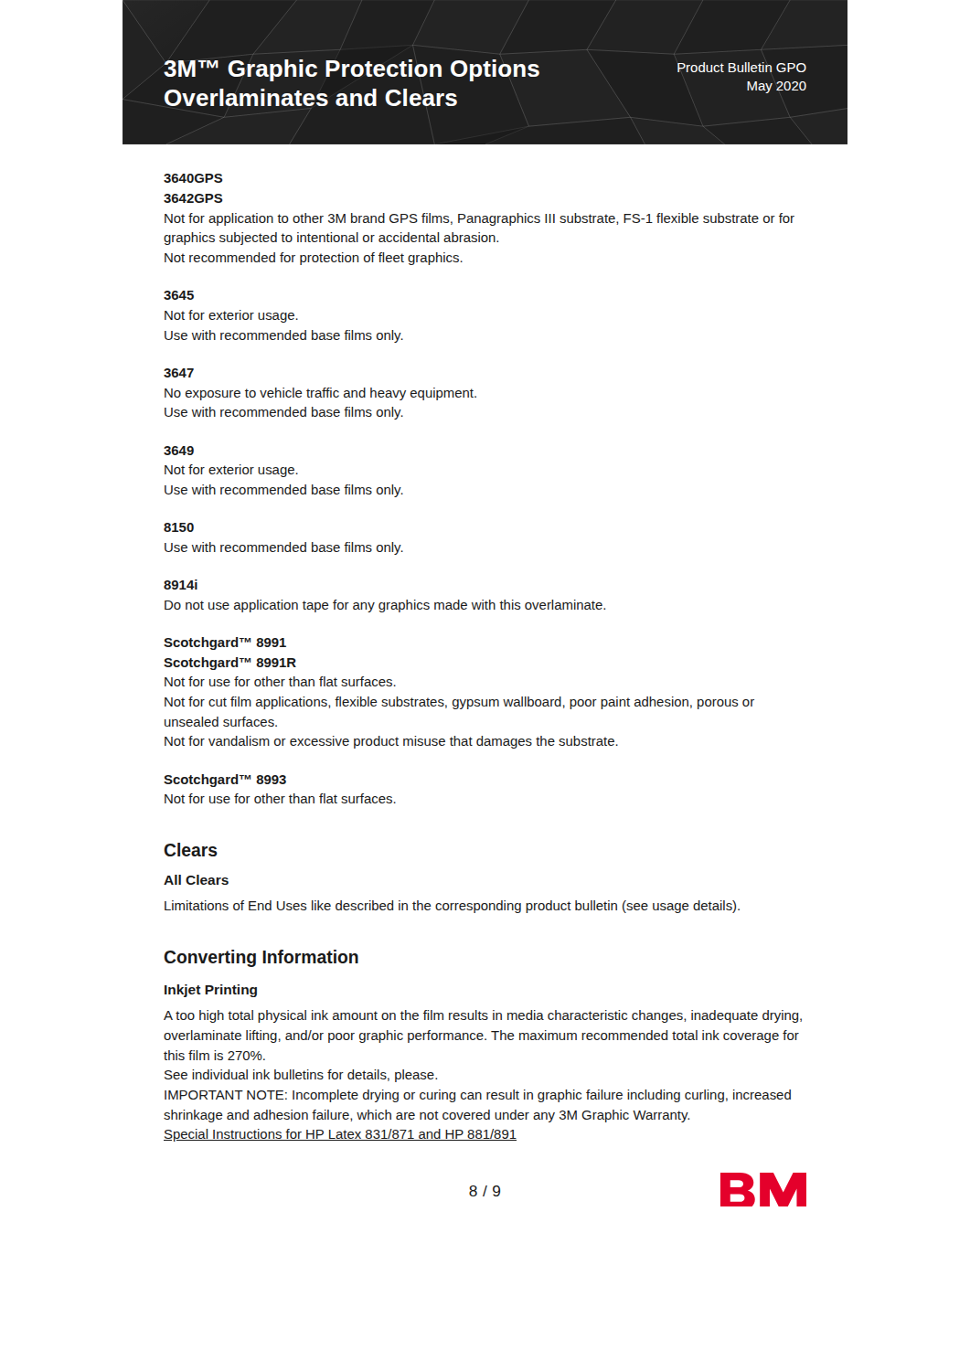3M™ Graphic Protection Options
Overlaminates and Clears
Product Bulletin GPO
May 2020
3640GPS
3642GPS
Not for application to other 3M brand GPS films, Panagraphics III substrate, FS-1 flexible substrate or for graphics subjected to intentional or accidental abrasion.
Not recommended for protection of fleet graphics.
3645
Not for exterior usage.
Use with recommended base films only.
3647
No exposure to vehicle traffic and heavy equipment.
Use with recommended base films only.
3649
Not for exterior usage.
Use with recommended base films only.
8150
Use with recommended base films only.
8914i
Do not use application tape for any graphics made with this overlaminate.
Scotchgard™ 8991
Scotchgard™ 8991R
Not for use for other than flat surfaces.
Not for cut film applications, flexible substrates, gypsum wallboard, poor paint adhesion, porous or unsealed surfaces.
Not for vandalism or excessive product misuse that damages the substrate.
Scotchgard™ 8993
Not for use for other than flat surfaces.
Clears
All Clears
Limitations of End Uses like described in the corresponding product bulletin (see usage details).
Converting Information
Inkjet Printing
A too high total physical ink amount on the film results in media characteristic changes, inadequate drying, overlaminate lifting, and/or poor graphic performance. The maximum recommended total ink coverage for this film is 270%.
See individual ink bulletins for details, please.
IMPORTANT NOTE: Incomplete drying or curing can result in graphic failure including curling, increased shrinkage and adhesion failure, which are not covered under any 3M Graphic Warranty.
Special Instructions for HP Latex 831/871 and HP 881/891
8 / 9